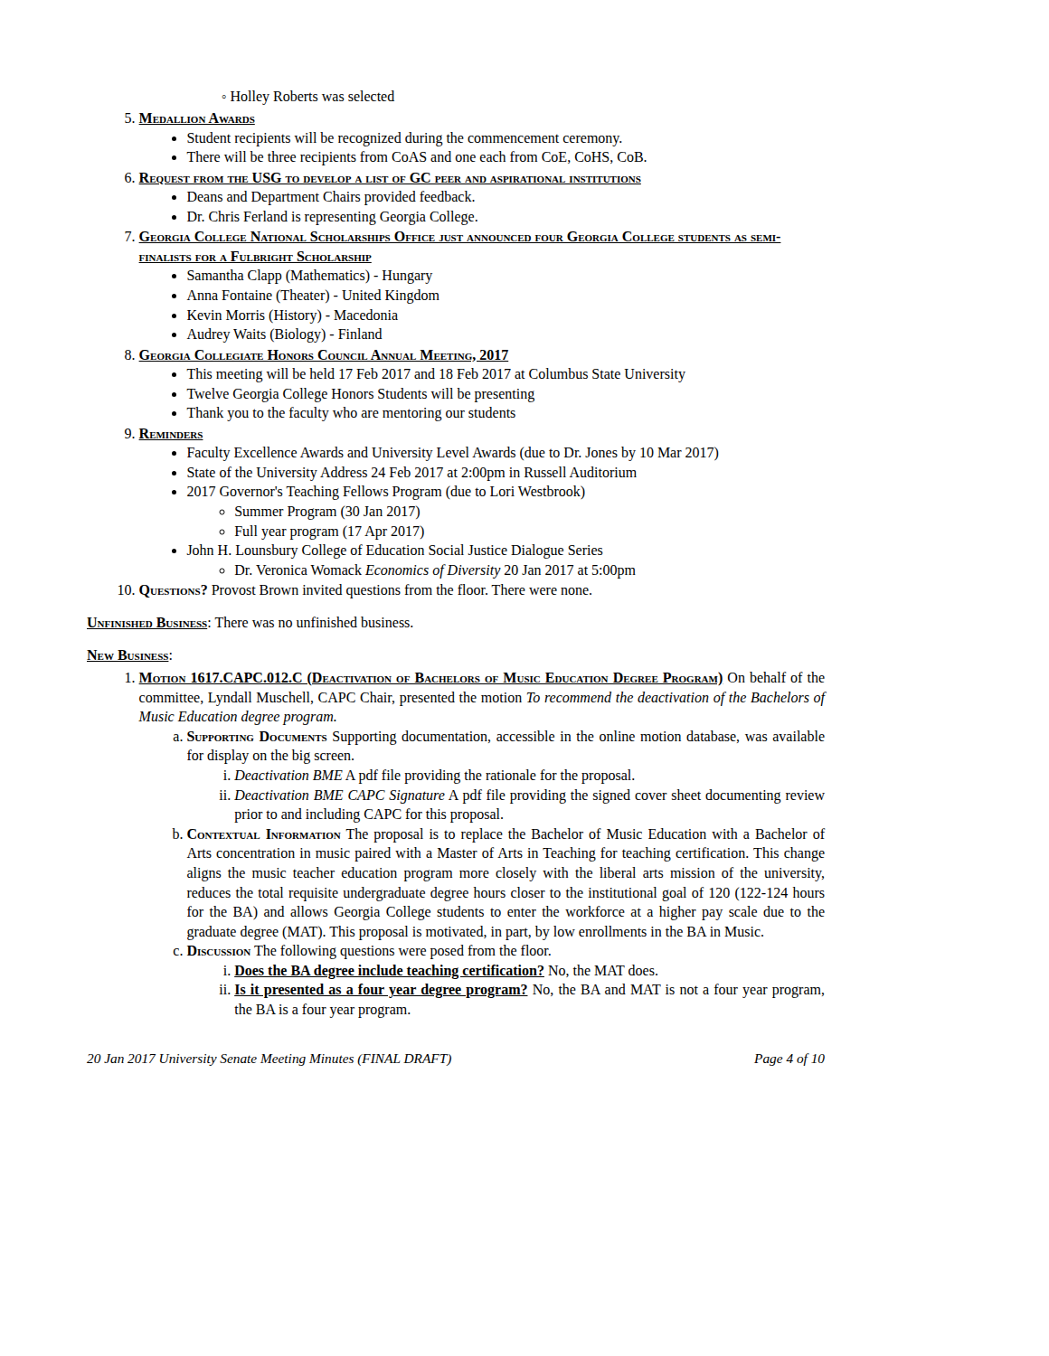◦ Holley Roberts was selected
Medallion Awards
Student recipients will be recognized during the commencement ceremony.
There will be three recipients from CoAS and one each from CoE, CoHS, CoB.
Request from the USG to develop a list of GC peer and aspirational institutions
Deans and Department Chairs provided feedback.
Dr. Chris Ferland is representing Georgia College.
Georgia College National Scholarships Office just announced four Georgia College students as semi-finalists for a Fulbright Scholarship
Samantha Clapp (Mathematics) - Hungary
Anna Fontaine (Theater) - United Kingdom
Kevin Morris (History) - Macedonia
Audrey Waits (Biology) - Finland
Georgia Collegiate Honors Council Annual Meeting, 2017
This meeting will be held 17 Feb 2017 and 18 Feb 2017 at Columbus State University
Twelve Georgia College Honors Students will be presenting
Thank you to the faculty who are mentoring our students
Reminders
Faculty Excellence Awards and University Level Awards (due to Dr. Jones by 10 Mar 2017)
State of the University Address 24 Feb 2017 at 2:00pm in Russell Auditorium
2017 Governor's Teaching Fellows Program (due to Lori Westbrook)
Summer Program (30 Jan 2017)
Full year program (17 Apr 2017)
John H. Lounsbury College of Education Social Justice Dialogue Series
Dr. Veronica Womack Economics of Diversity 20 Jan 2017 at 5:00pm
Questions? Provost Brown invited questions from the floor. There were none.
Unfinished Business: There was no unfinished business.
New Business:
Motion 1617.CAPC.012.C (Deactivation of Bachelors of Music Education Degree Program) On behalf of the committee, Lyndall Muschell, CAPC Chair, presented the motion To recommend the deactivation of the Bachelors of Music Education degree program.
Supporting Documents Supporting documentation, accessible in the online motion database, was available for display on the big screen.
Deactivation BME A pdf file providing the rationale for the proposal.
Deactivation BME CAPC Signature A pdf file providing the signed cover sheet documenting review prior to and including CAPC for this proposal.
Contextual Information The proposal is to replace the Bachelor of Music Education with a Bachelor of Arts concentration in music paired with a Master of Arts in Teaching for teaching certification. This change aligns the music teacher education program more closely with the liberal arts mission of the university, reduces the total requisite undergraduate degree hours closer to the institutional goal of 120 (122-124 hours for the BA) and allows Georgia College students to enter the workforce at a higher pay scale due to the graduate degree (MAT). This proposal is motivated, in part, by low enrollments in the BA in Music.
Discussion The following questions were posed from the floor.
Does the BA degree include teaching certification? No, the MAT does.
Is it presented as a four year degree program? No, the BA and MAT is not a four year program, the BA is a four year program.
20 Jan 2017 University Senate Meeting Minutes (FINAL DRAFT) Page 4 of 10